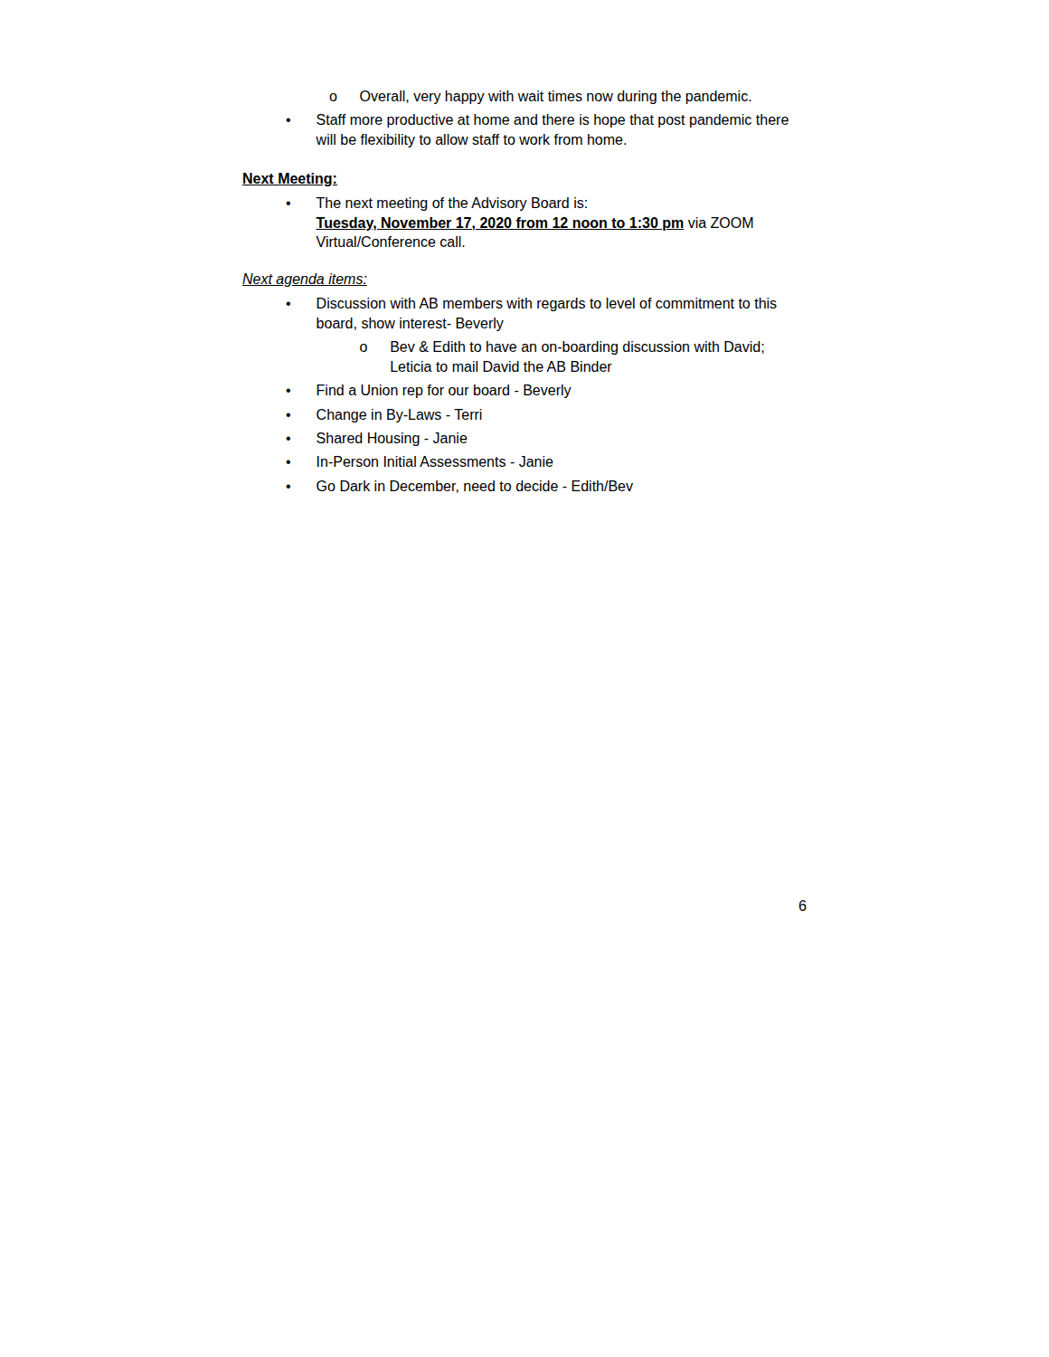o Overall, very happy with wait times now during the pandemic.
•Staff more productive at home and there is hope that post pandemic there will be flexibility to allow staff to work from home.
Next Meeting:
•The next meeting of the Advisory Board is:
Tuesday, November 17, 2020 from 12 noon to 1:30 pm via ZOOM Virtual/Conference call.
Next agenda items:
•Discussion with AB members with regards to level of commitment to this board, show interest- Beverly
o Bev & Edith to have an on-boarding discussion with David; Leticia to mail David the AB Binder
•Find a Union rep for our board - Beverly
•Change in By-Laws - Terri
•Shared Housing - Janie
•In-Person Initial Assessments - Janie
•Go Dark in December, need to decide - Edith/Bev
6